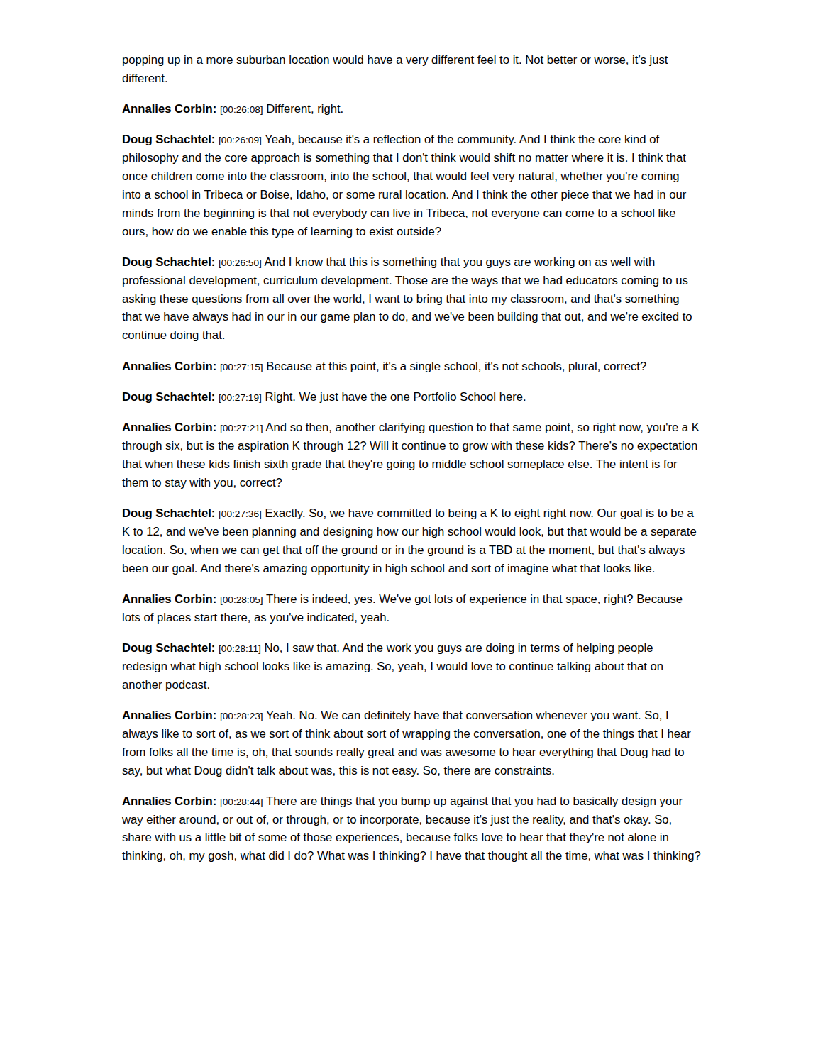popping up in a more suburban location would have a very different feel to it. Not better or worse, it's just different.
Annalies Corbin: [00:26:08] Different, right.
Doug Schachtel: [00:26:09] Yeah, because it's a reflection of the community. And I think the core kind of philosophy and the core approach is something that I don't think would shift no matter where it is. I think that once children come into the classroom, into the school, that would feel very natural, whether you're coming into a school in Tribeca or Boise, Idaho, or some rural location. And I think the other piece that we had in our minds from the beginning is that not everybody can live in Tribeca, not everyone can come to a school like ours, how do we enable this type of learning to exist outside?
Doug Schachtel: [00:26:50] And I know that this is something that you guys are working on as well with professional development, curriculum development. Those are the ways that we had educators coming to us asking these questions from all over the world, I want to bring that into my classroom, and that's something that we have always had in our in our game plan to do, and we've been building that out, and we're excited to continue doing that.
Annalies Corbin: [00:27:15] Because at this point, it's a single school, it's not schools, plural, correct?
Doug Schachtel: [00:27:19] Right. We just have the one Portfolio School here.
Annalies Corbin: [00:27:21] And so then, another clarifying question to that same point, so right now, you're a K through six, but is the aspiration K through 12? Will it continue to grow with these kids? There's no expectation that when these kids finish sixth grade that they're going to middle school someplace else. The intent is for them to stay with you, correct?
Doug Schachtel: [00:27:36] Exactly. So, we have committed to being a K to eight right now. Our goal is to be a K to 12, and we've been planning and designing how our high school would look, but that would be a separate location. So, when we can get that off the ground or in the ground is a TBD at the moment, but that's always been our goal. And there's amazing opportunity in high school and sort of imagine what that looks like.
Annalies Corbin: [00:28:05] There is indeed, yes. We've got lots of experience in that space, right? Because lots of places start there, as you've indicated, yeah.
Doug Schachtel: [00:28:11] No, I saw that. And the work you guys are doing in terms of helping people redesign what high school looks like is amazing. So, yeah, I would love to continue talking about that on another podcast.
Annalies Corbin: [00:28:23] Yeah. No. We can definitely have that conversation whenever you want. So, I always like to sort of, as we sort of think about sort of wrapping the conversation, one of the things that I hear from folks all the time is, oh, that sounds really great and was awesome to hear everything that Doug had to say, but what Doug didn't talk about was, this is not easy. So, there are constraints.
Annalies Corbin: [00:28:44] There are things that you bump up against that you had to basically design your way either around, or out of, or through, or to incorporate, because it's just the reality, and that's okay. So, share with us a little bit of some of those experiences, because folks love to hear that they're not alone in thinking, oh, my gosh, what did I do? What was I thinking? I have that thought all the time, what was I thinking?